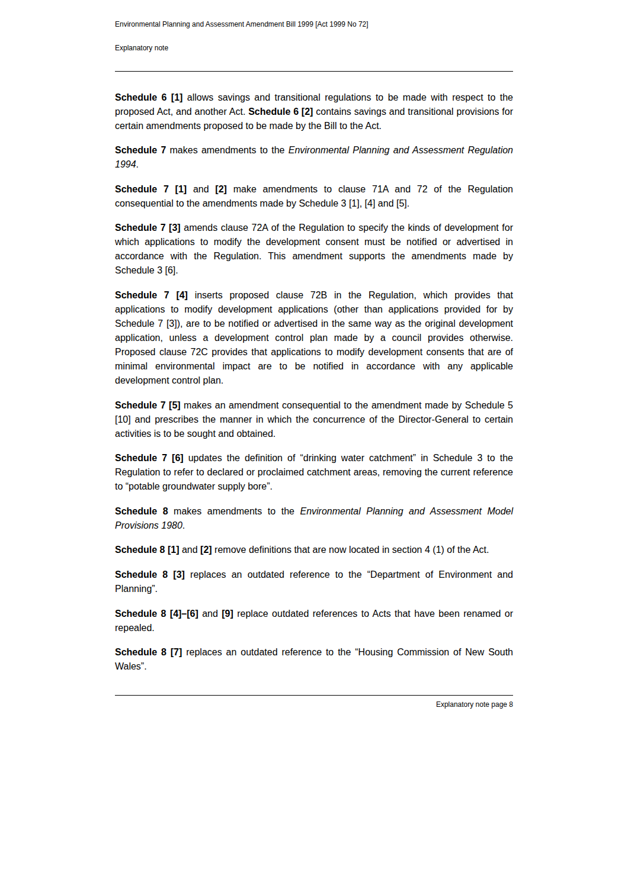Environmental Planning and Assessment Amendment Bill 1999 [Act 1999 No 72]
Explanatory note
Schedule 6 [1] allows savings and transitional regulations to be made with respect to the proposed Act, and another Act. Schedule 6 [2] contains savings and transitional provisions for certain amendments proposed to be made by the Bill to the Act.
Schedule 7 makes amendments to the Environmental Planning and Assessment Regulation 1994.
Schedule 7 [1] and [2] make amendments to clause 71A and 72 of the Regulation consequential to the amendments made by Schedule 3 [1], [4] and [5].
Schedule 7 [3] amends clause 72A of the Regulation to specify the kinds of development for which applications to modify the development consent must be notified or advertised in accordance with the Regulation. This amendment supports the amendments made by Schedule 3 [6].
Schedule 7 [4] inserts proposed clause 72B in the Regulation, which provides that applications to modify development applications (other than applications provided for by Schedule 7 [3]), are to be notified or advertised in the same way as the original development application, unless a development control plan made by a council provides otherwise. Proposed clause 72C provides that applications to modify development consents that are of minimal environmental impact are to be notified in accordance with any applicable development control plan.
Schedule 7 [5] makes an amendment consequential to the amendment made by Schedule 5 [10] and prescribes the manner in which the concurrence of the Director-General to certain activities is to be sought and obtained.
Schedule 7 [6] updates the definition of “drinking water catchment” in Schedule 3 to the Regulation to refer to declared or proclaimed catchment areas, removing the current reference to “potable groundwater supply bore”.
Schedule 8 makes amendments to the Environmental Planning and Assessment Model Provisions 1980.
Schedule 8 [1] and [2] remove definitions that are now located in section 4 (1) of the Act.
Schedule 8 [3] replaces an outdated reference to the “Department of Environment and Planning”.
Schedule 8 [4]–[6] and [9] replace outdated references to Acts that have been renamed or repealed.
Schedule 8 [7] replaces an outdated reference to the “Housing Commission of New South Wales”.
Explanatory note page 8